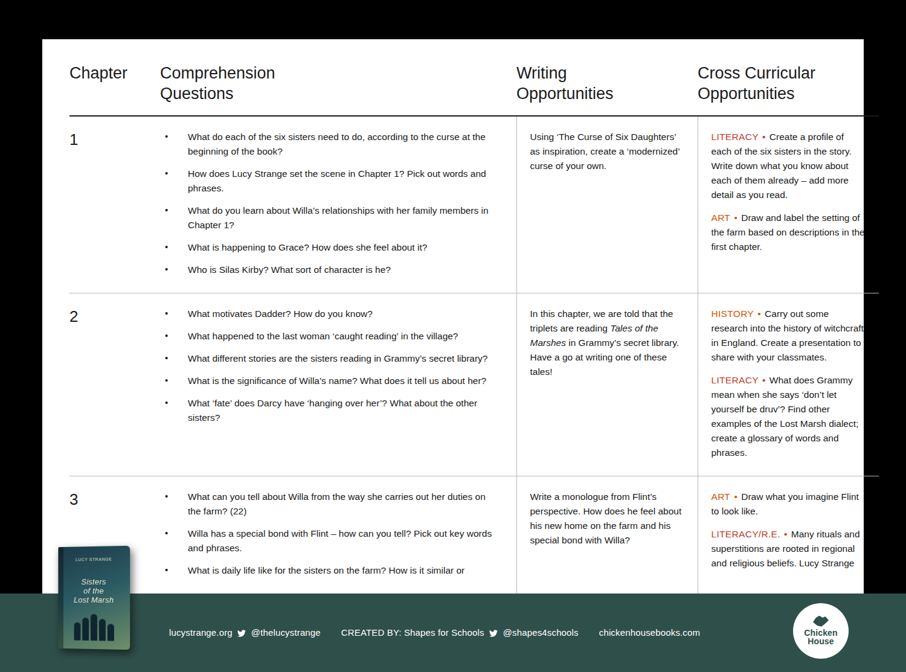| Chapter | Comprehension Questions | Writing Opportunities | Cross Curricular Opportunities |
| --- | --- | --- | --- |
| 1 | What do each of the six sisters need to do, according to the curse at the beginning of the book? How does Lucy Strange set the scene in Chapter 1? Pick out words and phrases. What do you learn about Willa’s relationships with her family members in Chapter 1? What is happening to Grace? How does she feel about it? Who is Silas Kirby? What sort of character is he? | Using ‘The Curse of Six Daughters’ as inspiration, create a ‘modernized’ curse of your own. | LITERACY • Create a profile of each of the six sisters in the story. Write down what you know about each of them already – add more detail as you read. ART • Draw and label the setting of the farm based on descriptions in the first chapter. |
| 2 | What motivates Dadder? How do you know? What happened to the last woman ‘caught reading’ in the village? What different stories are the sisters reading in Grammy’s secret library? What is the significance of Willa’s name? What does it tell us about her? What ‘fate’ does Darcy have ‘hanging over her’? What about the other sisters? | In this chapter, we are told that the triplets are reading Tales of the Marshes in Grammy’s secret library. Have a go at writing one of these tales! | HISTORY • Carry out some research into the history of witchcraft in England. Create a presentation to share with your classmates. LITERACY • What does Grammy mean when she says ‘don’t let yourself be druv’? Find other examples of the Lost Marsh dialect; create a glossary of words and phrases. |
| 3 | What can you tell about Willa from the way she carries out her duties on the farm? (22) Willa has a special bond with Flint – how can you tell? Pick out key words and phrases. What is daily life like for the sisters on the farm? How is it similar or | Write a monologue from Flint’s perspective. How does he feel about his new home on the farm and his special bond with Willa? | ART • Draw what you imagine Flint to look like. LITERACY/R.E. • Many rituals and superstitions are rooted in regional and religious beliefs. Lucy Strange |
LUCY STRANGE
Sisters
of the
Lost Marsh
lucystrange.org @thelucystrange CREATED BY: Shapes for Schools @shapes4schools chickenhousebooks.com
Chicken
House